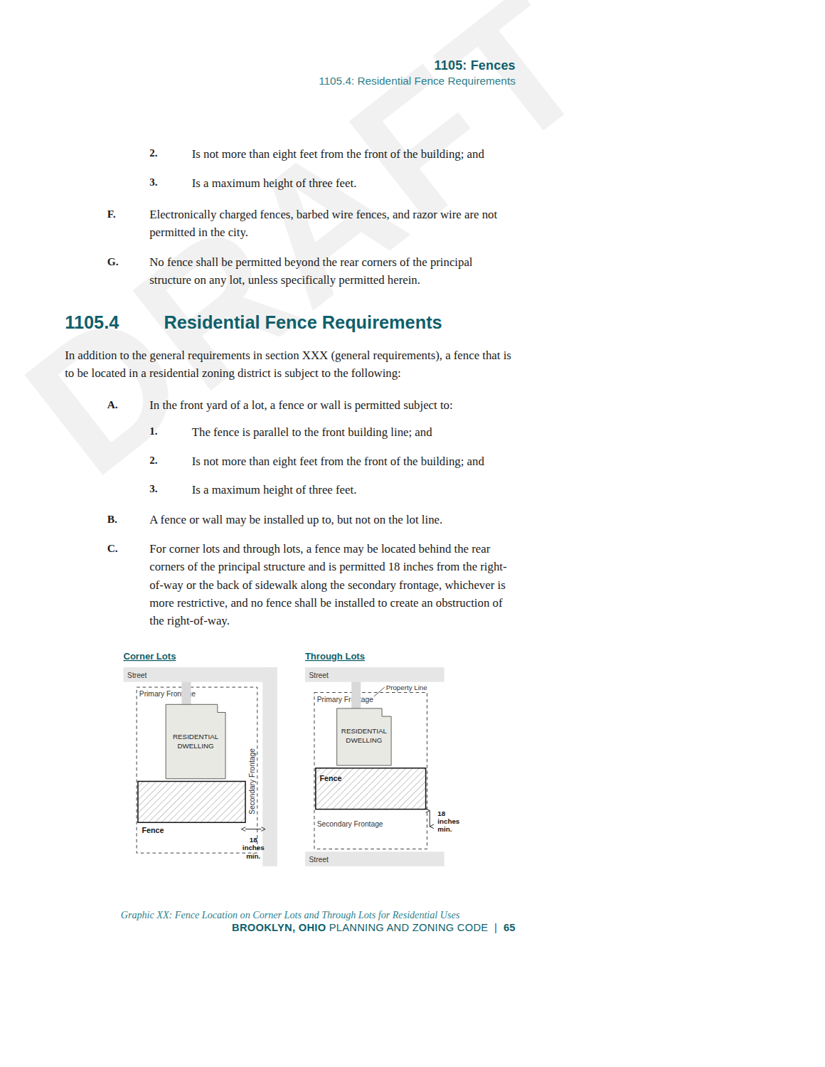DRAFT
1105: Fences
1105.4: Residential Fence Requirements
2. Is not more than eight feet from the front of the building; and
3. Is a maximum height of three feet.
F. Electronically charged fences, barbed wire fences, and razor wire are not permitted in the city.
G. No fence shall be permitted beyond the rear corners of the principal structure on any lot, unless specifically permitted herein.
1105.4 Residential Fence Requirements
In addition to the general requirements in section XXX (general requirements), a fence that is to be located in a residential zoning district is subject to the following:
A. In the front yard of a lot, a fence or wall is permitted subject to:
1. The fence is parallel to the front building line; and
2. Is not more than eight feet from the front of the building; and
3. Is a maximum height of three feet.
B. A fence or wall may be installed up to, but not on the lot line.
C. For corner lots and through lots, a fence may be located behind the rear corners of the principal structure and is permitted 18 inches from the right-of-way or the back of sidewalk along the secondary frontage, whichever is more restrictive, and no fence shall be installed to create an obstruction of the right-of-way.
Corner Lots Street Primary Frontage Secondary Frontage RESIDENTIAL DWELLING Fence 18 inches min. Through Lots Street Street Property Line Primary Frontage Secondary Frontage RESIDENTIAL DWELLING Fence 18 inches min.
Graphic XX: Fence Location on Corner Lots and Through Lots for Residential Uses
BROOKLYN, OHIO PLANNING AND ZONING CODE | 65